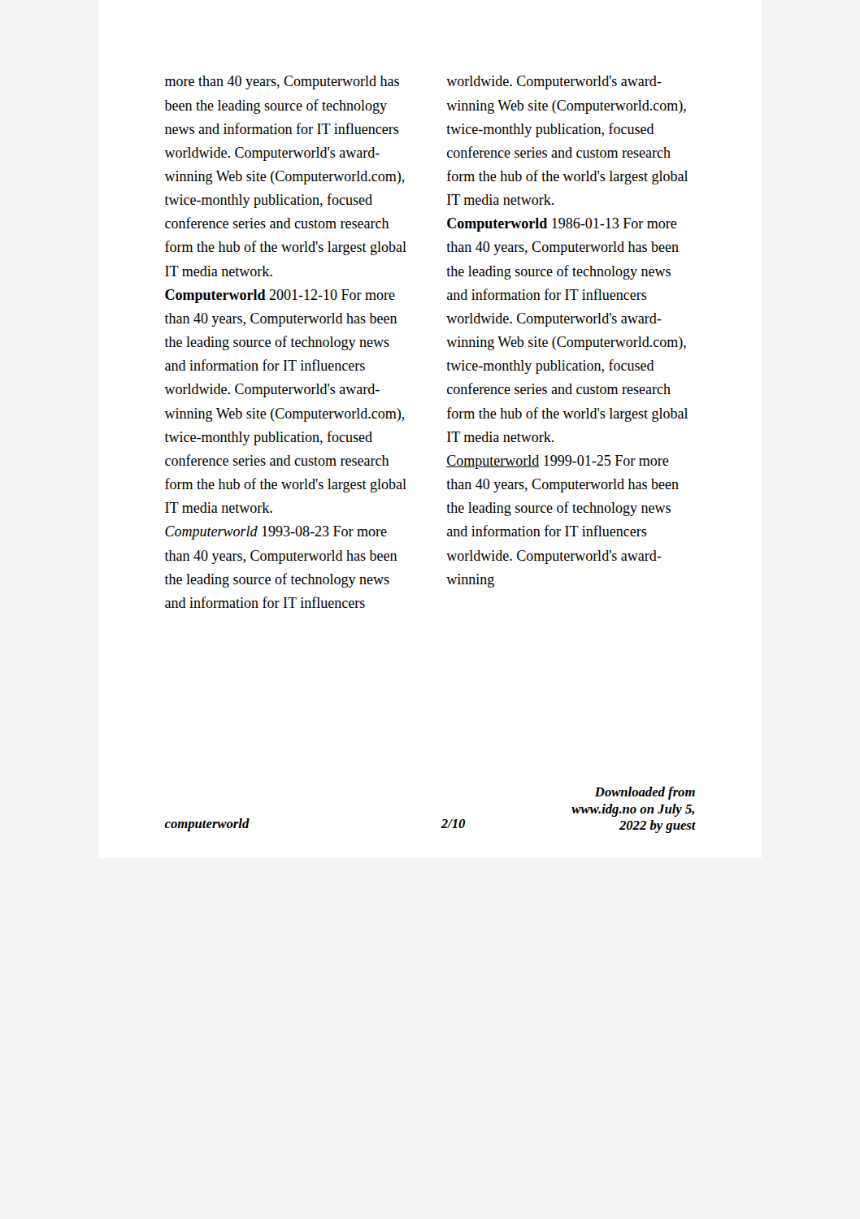more than 40 years, Computerworld has been the leading source of technology news and information for IT influencers worldwide. Computerworld's award-winning Web site (Computerworld.com), twice-monthly publication, focused conference series and custom research form the hub of the world's largest global IT media network.
Computerworld 2001-12-10 For more than 40 years, Computerworld has been the leading source of technology news and information for IT influencers worldwide. Computerworld's award-winning Web site (Computerworld.com), twice-monthly publication, focused conference series and custom research form the hub of the world's largest global IT media network.
Computerworld 1993-08-23 For more than 40 years, Computerworld has been the leading source of technology news and information for IT influencers worldwide. Computerworld's award-winning Web site (Computerworld.com), twice-monthly publication, focused conference series and custom research form the hub of the world's largest global IT media network.
Computerworld 1986-01-13 For more than 40 years, Computerworld has been the leading source of technology news and information for IT influencers worldwide. Computerworld's award-winning Web site (Computerworld.com), twice-monthly publication, focused conference series and custom research form the hub of the world's largest global IT media network.
Computerworld 1999-01-25 For more than 40 years, Computerworld has been the leading source of technology news and information for IT influencers worldwide. Computerworld's award-winning
computerworld
2/10
Downloaded from
www.idg.no on July 5,
2022 by guest